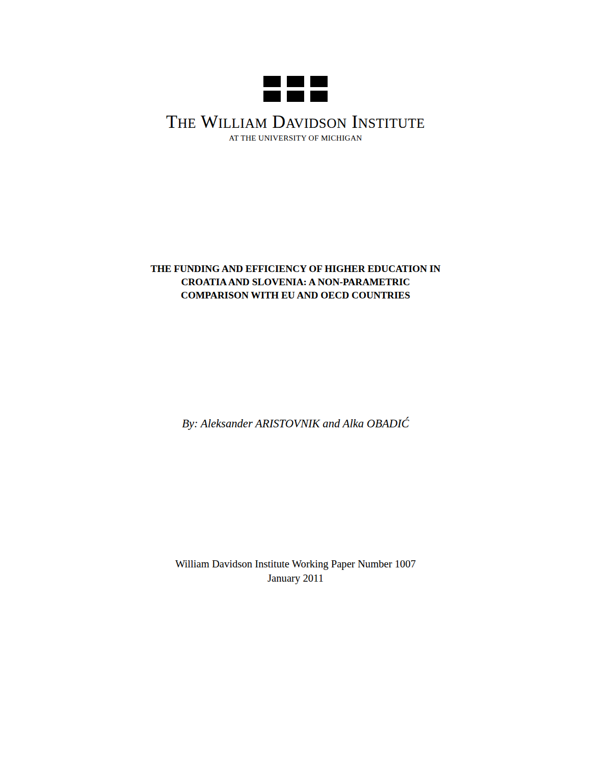THE WILLIAM DAVIDSON INSTITUTE
AT THE UNIVERSITY OF MICHIGAN
THE FUNDING AND EFFICIENCY OF HIGHER EDUCATION IN CROATIA AND SLOVENIA: A NON-PARAMETRIC COMPARISON WITH EU AND OECD COUNTRIES
By: Aleksander ARISTOVNIK and Alka OBADIĆ
William Davidson Institute Working Paper Number 1007
January 2011